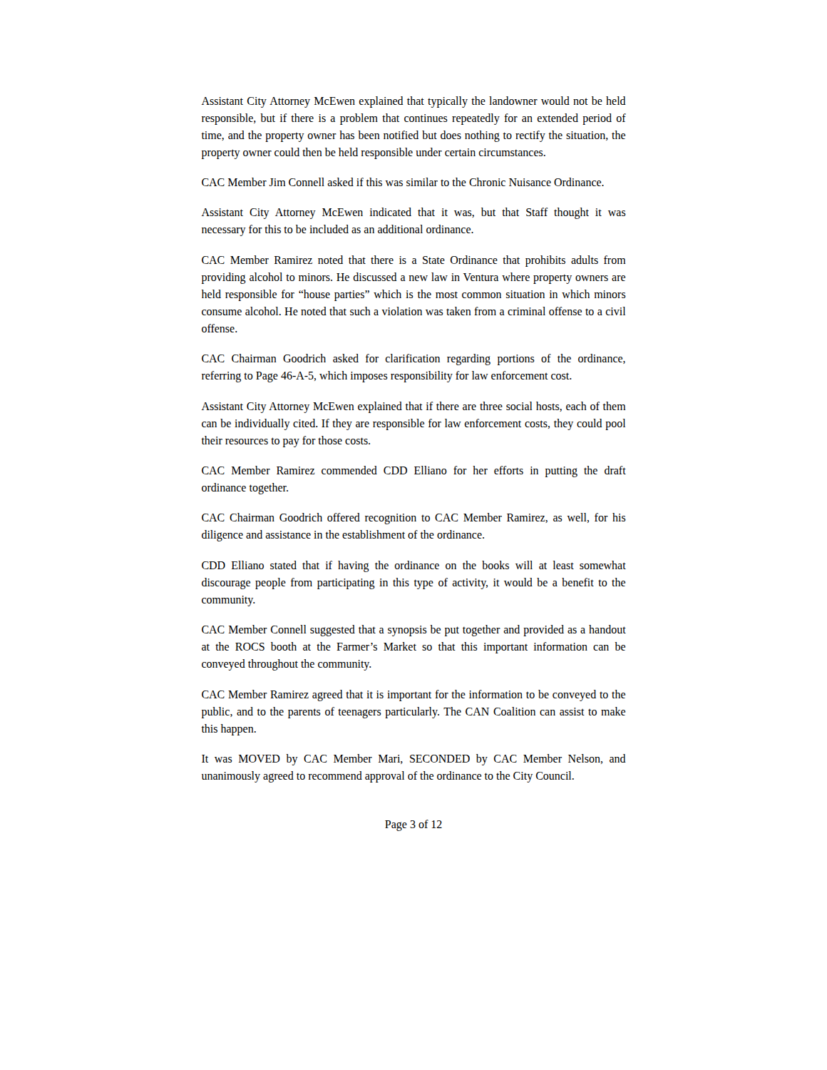Assistant City Attorney McEwen explained that typically the landowner would not be held responsible, but if there is a problem that continues repeatedly for an extended period of time, and the property owner has been notified but does nothing to rectify the situation, the property owner could then be held responsible under certain circumstances.
CAC Member Jim Connell asked if this was similar to the Chronic Nuisance Ordinance.
Assistant City Attorney McEwen indicated that it was, but that Staff thought it was necessary for this to be included as an additional ordinance.
CAC Member Ramirez noted that there is a State Ordinance that prohibits adults from providing alcohol to minors. He discussed a new law in Ventura where property owners are held responsible for “house parties” which is the most common situation in which minors consume alcohol. He noted that such a violation was taken from a criminal offense to a civil offense.
CAC Chairman Goodrich asked for clarification regarding portions of the ordinance, referring to Page 46-A-5, which imposes responsibility for law enforcement cost.
Assistant City Attorney McEwen explained that if there are three social hosts, each of them can be individually cited. If they are responsible for law enforcement costs, they could pool their resources to pay for those costs.
CAC Member Ramirez commended CDD Elliano for her efforts in putting the draft ordinance together.
CAC Chairman Goodrich offered recognition to CAC Member Ramirez, as well, for his diligence and assistance in the establishment of the ordinance.
CDD Elliano stated that if having the ordinance on the books will at least somewhat discourage people from participating in this type of activity, it would be a benefit to the community.
CAC Member Connell suggested that a synopsis be put together and provided as a handout at the ROCS booth at the Farmer’s Market so that this important information can be conveyed throughout the community.
CAC Member Ramirez agreed that it is important for the information to be conveyed to the public, and to the parents of teenagers particularly. The CAN Coalition can assist to make this happen.
It was MOVED by CAC Member Mari, SECONDED by CAC Member Nelson, and unanimously agreed to recommend approval of the ordinance to the City Council.
Page 3 of 12